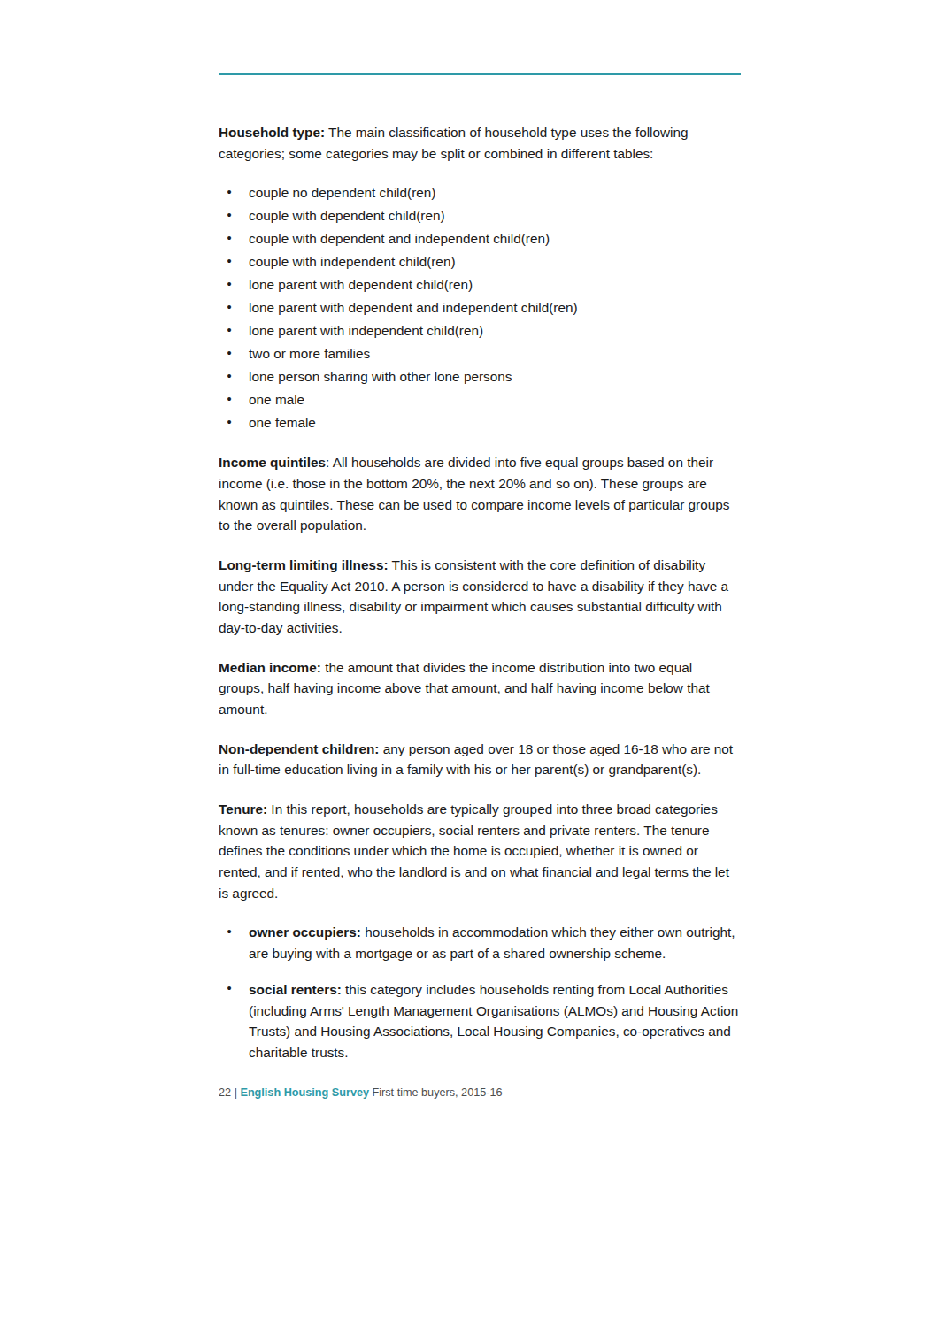Household type: The main classification of household type uses the following categories; some categories may be split or combined in different tables:
couple no dependent child(ren)
couple with dependent child(ren)
couple with dependent and independent child(ren)
couple with independent child(ren)
lone parent with dependent child(ren)
lone parent with dependent and independent child(ren)
lone parent with independent child(ren)
two or more families
lone person sharing with other lone persons
one male
one female
Income quintiles: All households are divided into five equal groups based on their income (i.e. those in the bottom 20%, the next 20% and so on). These groups are known as quintiles. These can be used to compare income levels of particular groups to the overall population.
Long-term limiting illness: This is consistent with the core definition of disability under the Equality Act 2010. A person is considered to have a disability if they have a long-standing illness, disability or impairment which causes substantial difficulty with day-to-day activities.
Median income: the amount that divides the income distribution into two equal groups, half having income above that amount, and half having income below that amount.
Non-dependent children: any person aged over 18 or those aged 16-18 who are not in full-time education living in a family with his or her parent(s) or grandparent(s).
Tenure: In this report, households are typically grouped into three broad categories known as tenures: owner occupiers, social renters and private renters. The tenure defines the conditions under which the home is occupied, whether it is owned or rented, and if rented, who the landlord is and on what financial and legal terms the let is agreed.
owner occupiers: households in accommodation which they either own outright, are buying with a mortgage or as part of a shared ownership scheme.
social renters: this category includes households renting from Local Authorities (including Arms' Length Management Organisations (ALMOs) and Housing Action Trusts) and Housing Associations, Local Housing Companies, co-operatives and charitable trusts.
22 | English Housing Survey First time buyers, 2015-16